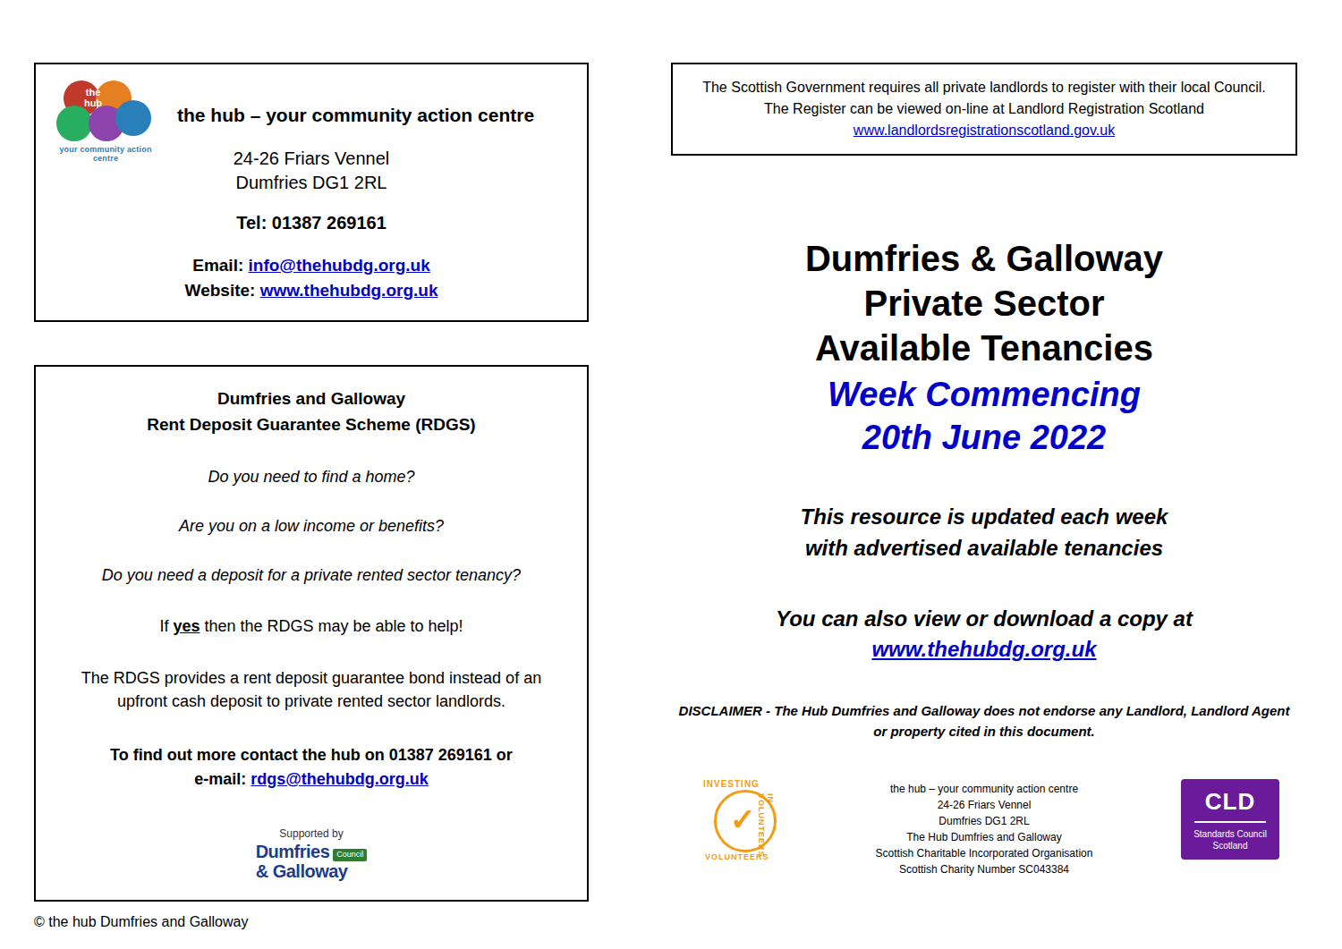the
hub
your community action centre
the hub – your community action centre
24-26 Friars Vennel
Dumfries DG1 2RL
Tel: 01387 269161
Email: info@thehubdg.org.uk
Website: www.thehubdg.org.uk
Dumfries and Galloway
Rent Deposit Guarantee Scheme (RDGS)
Do you need to find a home?
Are you on a low income or benefits?
Do you need a deposit for a private rented sector tenancy?
If yes then the RDGS may be able to help!
The RDGS provides a rent deposit guarantee bond instead of an upfront cash deposit to private rented sector landlords.
To find out more contact the hub on 01387 269161 or
e-mail: rdgs@thehubdg.org.uk
Supported by
Dumfries Council
& Galloway
© the hub Dumfries and Galloway
The Scottish Government requires all private landlords to register with their local Council. The Register can be viewed on-line at Landlord Registration Scotland www.landlordsregistrationscotland.gov.uk
Dumfries & Galloway
Private Sector
Available Tenancies
Week Commencing
20th June 2022
This resource is updated each week
with advertised available tenancies
You can also view or download a copy at
www.thehubdg.org.uk
DISCLAIMER - The Hub Dumfries and Galloway does not endorse any Landlord, Landlord Agent or property cited in this document.
INVESTING
IN VOLUNTEERS
✓
VOLUNTEERS
the hub – your community action centre
24-26 Friars Vennel
Dumfries DG1 2RL
The Hub Dumfries and Galloway
Scottish Charitable Incorporated Organisation
Scottish Charity Number SC043384
CLD
Standards Council
Scotland